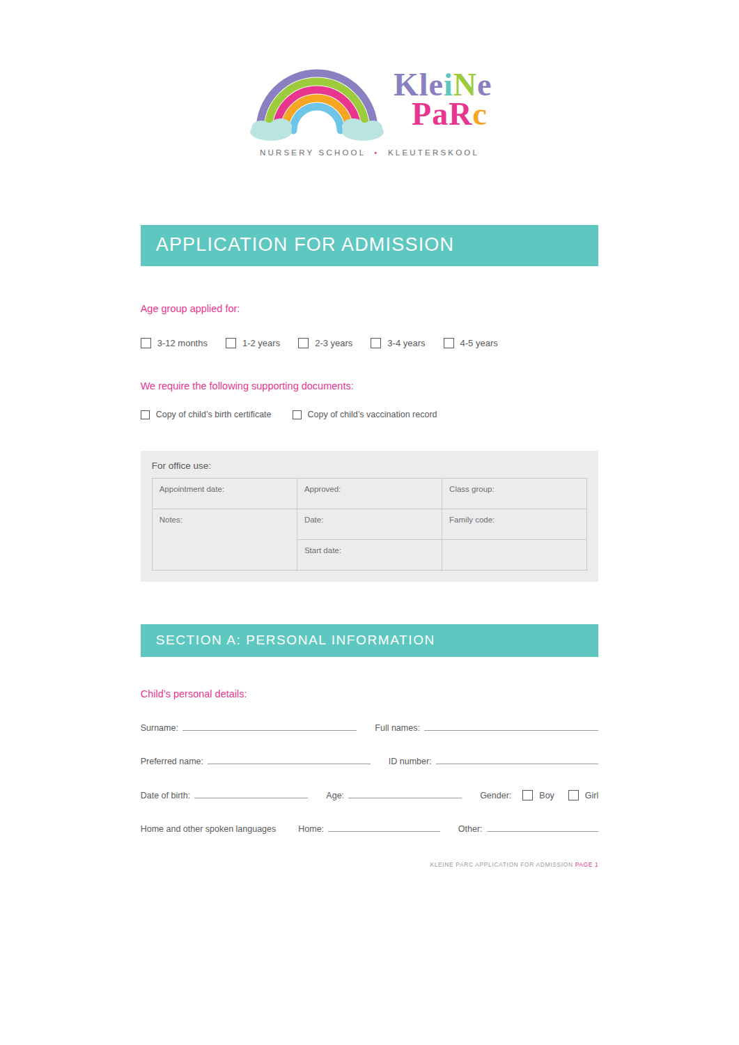KleiNe PaRc
Nursery School • Kleuterskool
APPLICATION FOR ADMISSION
Age group applied for:
3-12 months 1-2 years 2-3 years 3-4 years 4-5 years
We require the following supporting documents:
Copy of child’s birth certificate Copy of child’s vaccination record
For office use:
| Appointment date: | Approved: | Class group: |
| Notes: | Date: | Family code: |
| Start date: | |
SECTION A: PERSONAL INFORMATION
Child’s personal details:
Surname: Full names:
Preferred name: ID number:
Date of birth: Age: Gender: Boy Girl
Home and other spoken languages Home: Other:
Kleine Parc Application for Admission Page 1